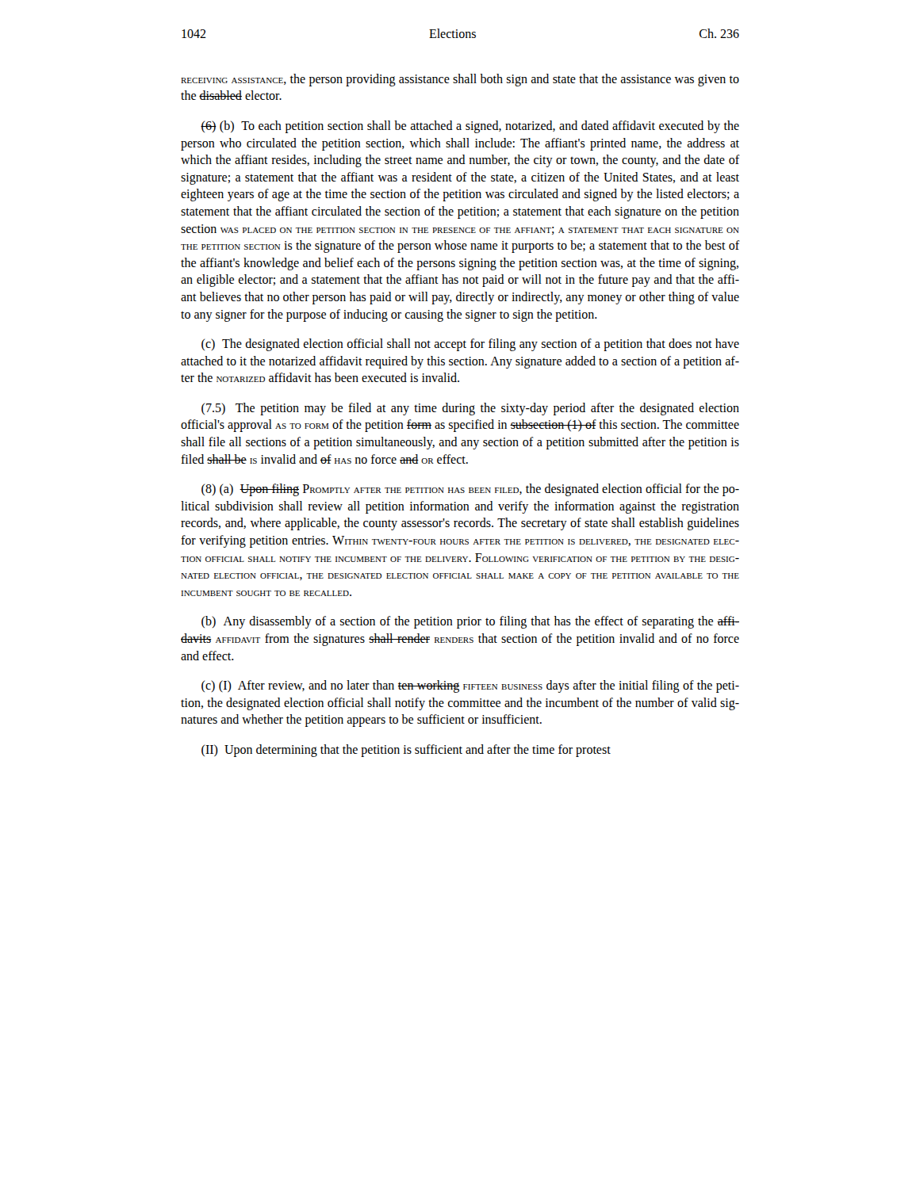1042 Elections Ch. 236
receiving assistance, the person providing assistance shall both sign and state that the assistance was given to the disabled elector.
(6) (b) To each petition section shall be attached a signed, notarized, and dated affidavit executed by the person who circulated the petition section, which shall include: The affiant's printed name, the address at which the affiant resides, including the street name and number, the city or town, the county, and the date of signature; a statement that the affiant was a resident of the state, a citizen of the United States, and at least eighteen years of age at the time the section of the petition was circulated and signed by the listed electors; a statement that the affiant circulated the section of the petition; a statement that each signature on the petition section was placed on the petition section in the presence of the affiant; a statement that each signature on the petition section is the signature of the person whose name it purports to be; a statement that to the best of the affiant's knowledge and belief each of the persons signing the petition section was, at the time of signing, an eligible elector; and a statement that the affiant has not paid or will not in the future pay and that the affiant believes that no other person has paid or will pay, directly or indirectly, any money or other thing of value to any signer for the purpose of inducing or causing the signer to sign the petition.
(c) The designated election official shall not accept for filing any section of a petition that does not have attached to it the notarized affidavit required by this section. Any signature added to a section of a petition after the notarized affidavit has been executed is invalid.
(7.5) The petition may be filed at any time during the sixty-day period after the designated election official's approval as to form of the petition form as specified in subsection (1) of this section. The committee shall file all sections of a petition simultaneously, and any section of a petition submitted after the petition is filed shall be is invalid and of has no force and or effect.
(8) (a) Upon filing Promptly after the petition has been filed, the designated election official for the political subdivision shall review all petition information and verify the information against the registration records, and, where applicable, the county assessor's records. The secretary of state shall establish guidelines for verifying petition entries. Within twenty-four hours after the petition is delivered, the designated election official shall notify the incumbent of the delivery. Following verification of the petition by the designated election official, the designated election official shall make a copy of the petition available to the incumbent sought to be recalled.
(b) Any disassembly of a section of the petition prior to filing that has the effect of separating the affidavits affidavit from the signatures shall render renders that section of the petition invalid and of no force and effect.
(c) (I) After review, and no later than ten working fifteen business days after the initial filing of the petition, the designated election official shall notify the committee and the incumbent of the number of valid signatures and whether the petition appears to be sufficient or insufficient.
(II) Upon determining that the petition is sufficient and after the time for protest